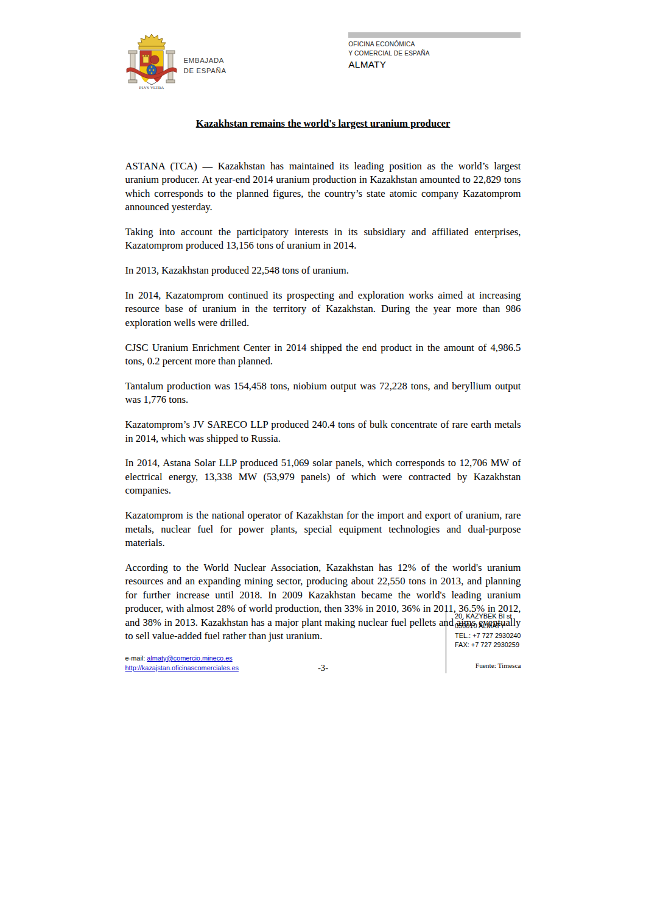PLVS VLTRA
EMBAJADA
DE ESPAÑA
OFICINA ECONÓMICA
Y COMERCIAL DE ESPAÑA
ALMATY
Kazakhstan remains the world's largest uranium producer
ASTANA (TCA) — Kazakhstan has maintained its leading position as the world’s largest uranium producer. At year-end 2014 uranium production in Kazakhstan amounted to 22,829 tons which corresponds to the planned figures, the country’s state atomic company Kazatomprom announced yesterday.
Taking into account the participatory interests in its subsidiary and affiliated enterprises, Kazatomprom produced 13,156 tons of uranium in 2014.
In 2013, Kazakhstan produced 22,548 tons of uranium.
In 2014, Kazatomprom continued its prospecting and exploration works aimed at increasing resource base of uranium in the territory of Kazakhstan. During the year more than 986 exploration wells were drilled.
CJSC Uranium Enrichment Center in 2014 shipped the end product in the amount of 4,986.5 tons, 0.2 percent more than planned.
Tantalum production was 154,458 tons, niobium output was 72,228 tons, and beryllium output was 1,776 tons.
Kazatomprom’s JV SARECO LLP produced 240.4 tons of bulk concentrate of rare earth metals in 2014, which was shipped to Russia.
In 2014, Astana Solar LLP produced 51,069 solar panels, which corresponds to 12,706 MW of electrical energy, 13,338 MW (53,979 panels) of which were contracted by Kazakhstan companies.
Kazatomprom is the national operator of Kazakhstan for the import and export of uranium, rare metals, nuclear fuel for power plants, special equipment technologies and dual-purpose materials.
According to the World Nuclear Association, Kazakhstan has 12% of the world's uranium resources and an expanding mining sector, producing about 22,550 tons in 2013, and planning for further increase until 2018. In 2009 Kazakhstan became the world's leading uranium producer, with almost 28% of world production, then 33% in 2010, 36% in 2011, 36.5% in 2012, and 38% in 2013. Kazakhstan has a major plant making nuclear fuel pellets and aims eventually to sell value-added fuel rather than just uranium.
Fuente: Timesca
e-mail: almaty@comercio.mineco.es
http://kazajstan.oficinascomerciales.es
20, KAZYBEK BI st
050010 ALMATY
TEL.: +7 727 2930240
FAX: +7 727 2930259
-3-